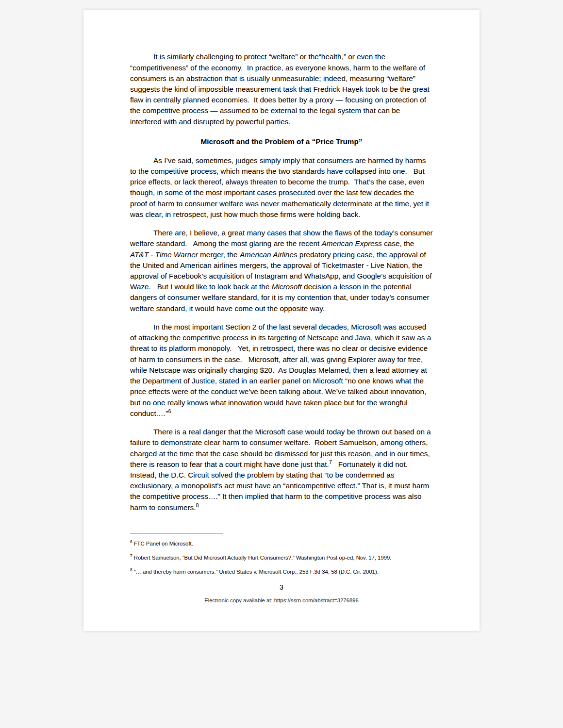It is similarly challenging to protect “welfare” or the“health,” or even the “competitiveness” of the economy. In practice, as everyone knows, harm to the welfare of consumers is an abstraction that is usually unmeasurable; indeed, measuring “welfare” suggests the kind of impossible measurement task that Fredrick Hayek took to be the great flaw in centrally planned economies. It does better by a proxy — focusing on protection of the competitive process — assumed to be external to the legal system that can be interfered with and disrupted by powerful parties.
Microsoft and the Problem of a “Price Trump”
As I’ve said, sometimes, judges simply imply that consumers are harmed by harms to the competitive process, which means the two standards have collapsed into one. But price effects, or lack thereof, always threaten to become the trump. That’s the case, even though, in some of the most important cases prosecuted over the last few decades the proof of harm to consumer welfare was never mathematically determinate at the time, yet it was clear, in retrospect, just how much those firms were holding back.
There are, I believe, a great many cases that show the flaws of the today’s consumer welfare standard. Among the most glaring are the recent American Express case, the AT&T - Time Warner merger, the American Airlines predatory pricing case, the approval of the United and American airlines mergers, the approval of Ticketmaster - Live Nation, the approval of Facebook’s acquisition of Instagram and WhatsApp, and Google’s acquisition of Waze. But I would like to look back at the Microsoft decision a lesson in the potential dangers of consumer welfare standard, for it is my contention that, under today’s consumer welfare standard, it would have come out the opposite way.
In the most important Section 2 of the last several decades, Microsoft was accused of attacking the competitive process in its targeting of Netscape and Java, which it saw as a threat to its platform monopoly. Yet, in retrospect, there was no clear or decisive evidence of harm to consumers in the case. Microsoft, after all, was giving Explorer away for free, while Netscape was originally charging $20. As Douglas Melamed, then a lead attorney at the Department of Justice, stated in an earlier panel on Microsoft “no one knows what the price effects were of the conduct we’ve been talking about. We’ve talked about innovation, but no one really knows what innovation would have taken place but for the wrongful conduct.…”6
There is a real danger that the Microsoft case would today be thrown out based on a failure to demonstrate clear harm to consumer welfare. Robert Samuelson, among others, charged at the time that the case should be dismissed for just this reason, and in our times, there is reason to fear that a court might have done just that.7 Fortunately it did not. Instead, the D.C. Circuit solved the problem by stating that “to be condemned as exclusionary, a monopolist's act must have an “anticompetitive effect.” That is, it must harm the competitive process….” It then implied that harm to the competitive process was also harm to consumers.8
6 FTC Panel on Microsoft.
7 Robert Samuelson, ”But Did Microsoft Actually Hurt Consumers?,” Washington Post op-ed, Nov. 17, 1999.
8 “… and thereby harm consumers.” United States v. Microsoft Corp., 253 F.3d 34, 58 (D.C. Cir. 2001).
3
Electronic copy available at: https://ssrn.com/abstract=3276896